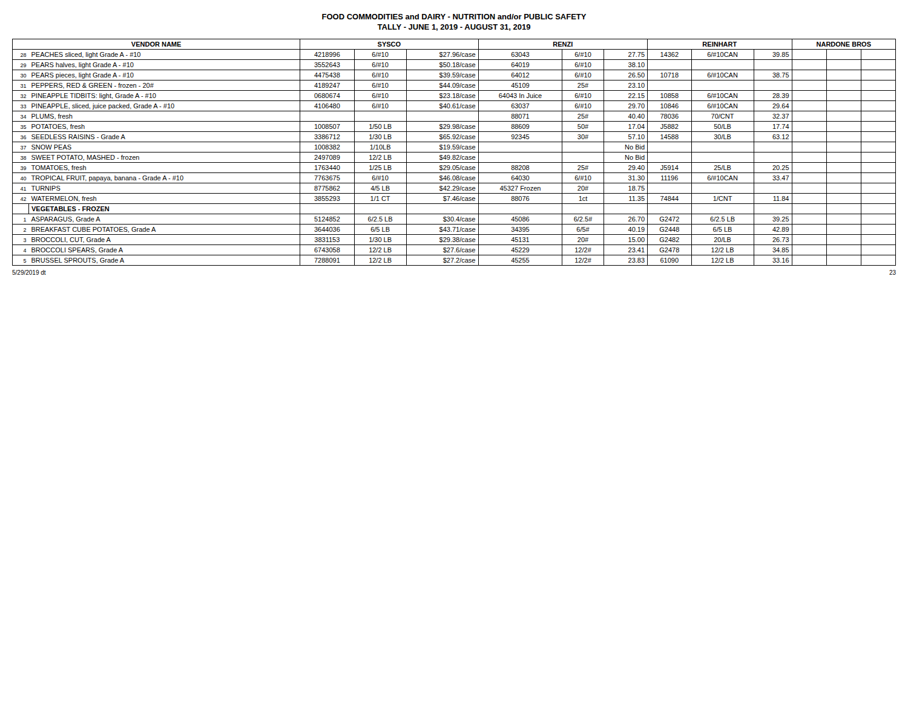FOOD COMMODITIES and DAIRY - NUTRITION and/or PUBLIC SAFETY
TALLY - JUNE 1, 2019 - AUGUST 31, 2019
| VENDOR NAME | SYSCO | RENZI | REINHART | NARDONE BROS |
| --- | --- | --- | --- | --- |
| 28 | PEACHES sliced, light Grade A - #10 | 4218996 | 6/#10 | $27.96/case | 63043 | 6/#10 | 27.75 | 14362 | 6/#10CAN | 39.85 | | | |
| 29 | PEARS halves, light Grade A - #10 | 3552643 | 6/#10 | $50.18/case | 64019 | 6/#10 | 38.10 | | | | | | |
| 30 | PEARS pieces, light Grade A - #10 | 4475438 | 6/#10 | $39.59/case | 64012 | 6/#10 | 26.50 | 10718 | 6/#10CAN | 38.75 | | | |
| 31 | PEPPERS, RED & GREEN - frozen - 20# | 4189247 | 6/#10 | $44.09/case | 45109 | 25# | 23.10 | | | | | | |
| 32 | PINEAPPLE TIDBITS: light, Grade A - #10 | 0680674 | 6/#10 | $23.18/case | 64043 In Juice | 6/#10 | 22.15 | 10858 | 6/#10CAN | 28.39 | | | |
| 33 | PINEAPPLE, sliced, juice packed, Grade A - #10 | 4106480 | 6/#10 | $40.61/case | 63037 | 6/#10 | 29.70 | 10846 | 6/#10CAN | 29.64 | | | |
| 34 | PLUMS, fresh | | | | 88071 | 25# | 40.40 | 78036 | 70/CNT | 32.37 | | | |
| 35 | POTATOES, fresh | 1008507 | 1/50 LB | $29.98/case | 88609 | 50# | 17.04 | J5882 | 50/LB | 17.74 | | | |
| 36 | SEEDLESS RAISINS - Grade A | 3386712 | 1/30 LB | $65.92/case | 92345 | 30# | 57.10 | 14588 | 30/LB | 63.12 | | | |
| 37 | SNOW PEAS | 1008382 | 1/10LB | $19.59/case | | | No Bid | | | | | | |
| 38 | SWEET POTATO, MASHED - frozen | 2497089 | 12/2 LB | $49.82/case | | | No Bid | | | | | | |
| 39 | TOMATOES, fresh | 1763440 | 1/25 LB | $29.05/case | 88208 | 25# | 29.40 | J5914 | 25/LB | 20.25 | | | |
| 40 | TROPICAL FRUIT, papaya, banana - Grade A - #10 | 7763675 | 6/#10 | $46.08/case | 64030 | 6/#10 | 31.30 | 11196 | 6/#10CAN | 33.47 | | | |
| 41 | TURNIPS | 8775862 | 4/5 LB | $42.29/case | 45327 Frozen | 20# | 18.75 | | | | | | |
| 42 | WATERMELON, fresh | 3855293 | 1/1 CT | $7.46/case | 88076 | 1ct | 11.35 | 74844 | 1/CNT | 11.84 | | | |
| | VEGETABLES - FROZEN | | | | | | | | | | | | |
| 1 | ASPARAGUS, Grade A | 5124852 | 6/2.5 LB | $30.4/case | 45086 | 6/2.5# | 26.70 | G2472 | 6/2.5 LB | 39.25 | | | |
| 2 | BREAKFAST CUBE POTATOES, Grade A | 3644036 | 6/5 LB | $43.71/case | 34395 | 6/5# | 40.19 | G2448 | 6/5 LB | 42.89 | | | |
| 3 | BROCCOLI, CUT, Grade A | 3831153 | 1/30 LB | $29.38/case | 45131 | 20# | 15.00 | G2482 | 20/LB | 26.73 | | | |
| 4 | BROCCOLI SPEARS, Grade A | 6743058 | 12/2 LB | $27.6/case | 45229 | 12/2# | 23.41 | G2478 | 12/2 LB | 34.85 | | | |
| 5 | BRUSSEL SPROUTS, Grade A | 7288091 | 12/2 LB | $27.2/case | 45255 | 12/2# | 23.83 | 61090 | 12/2 LB | 33.16 | | | |
5/29/2019 dt 23